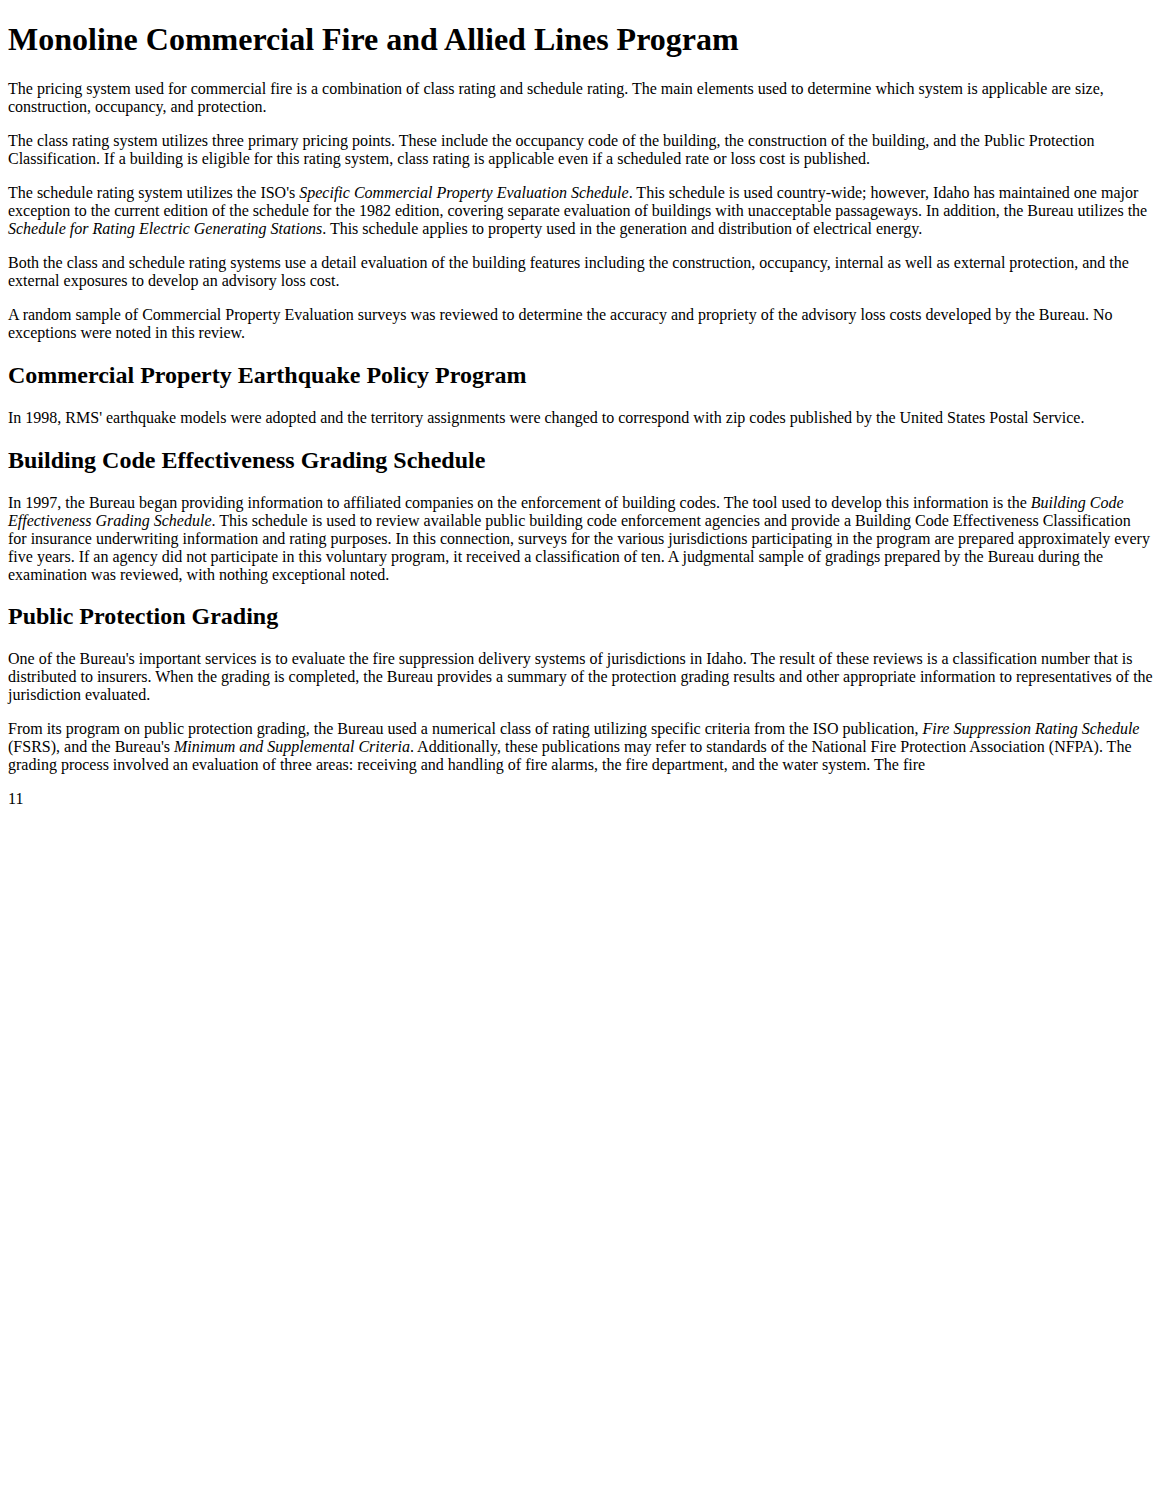Monoline Commercial Fire and Allied Lines Program
The pricing system used for commercial fire is a combination of class rating and schedule rating. The main elements used to determine which system is applicable are size, construction, occupancy, and protection.
The class rating system utilizes three primary pricing points. These include the occupancy code of the building, the construction of the building, and the Public Protection Classification. If a building is eligible for this rating system, class rating is applicable even if a scheduled rate or loss cost is published.
The schedule rating system utilizes the ISO's Specific Commercial Property Evaluation Schedule. This schedule is used country-wide; however, Idaho has maintained one major exception to the current edition of the schedule for the 1982 edition, covering separate evaluation of buildings with unacceptable passageways. In addition, the Bureau utilizes the Schedule for Rating Electric Generating Stations. This schedule applies to property used in the generation and distribution of electrical energy.
Both the class and schedule rating systems use a detail evaluation of the building features including the construction, occupancy, internal as well as external protection, and the external exposures to develop an advisory loss cost.
A random sample of Commercial Property Evaluation surveys was reviewed to determine the accuracy and propriety of the advisory loss costs developed by the Bureau. No exceptions were noted in this review.
Commercial Property Earthquake Policy Program
In 1998, RMS' earthquake models were adopted and the territory assignments were changed to correspond with zip codes published by the United States Postal Service.
Building Code Effectiveness Grading Schedule
In 1997, the Bureau began providing information to affiliated companies on the enforcement of building codes. The tool used to develop this information is the Building Code Effectiveness Grading Schedule. This schedule is used to review available public building code enforcement agencies and provide a Building Code Effectiveness Classification for insurance underwriting information and rating purposes. In this connection, surveys for the various jurisdictions participating in the program are prepared approximately every five years. If an agency did not participate in this voluntary program, it received a classification of ten. A judgmental sample of gradings prepared by the Bureau during the examination was reviewed, with nothing exceptional noted.
Public Protection Grading
One of the Bureau's important services is to evaluate the fire suppression delivery systems of jurisdictions in Idaho. The result of these reviews is a classification number that is distributed to insurers. When the grading is completed, the Bureau provides a summary of the protection grading results and other appropriate information to representatives of the jurisdiction evaluated.
From its program on public protection grading, the Bureau used a numerical class of rating utilizing specific criteria from the ISO publication, Fire Suppression Rating Schedule (FSRS), and the Bureau's Minimum and Supplemental Criteria. Additionally, these publications may refer to standards of the National Fire Protection Association (NFPA). The grading process involved an evaluation of three areas: receiving and handling of fire alarms, the fire department, and the water system. The fire
11